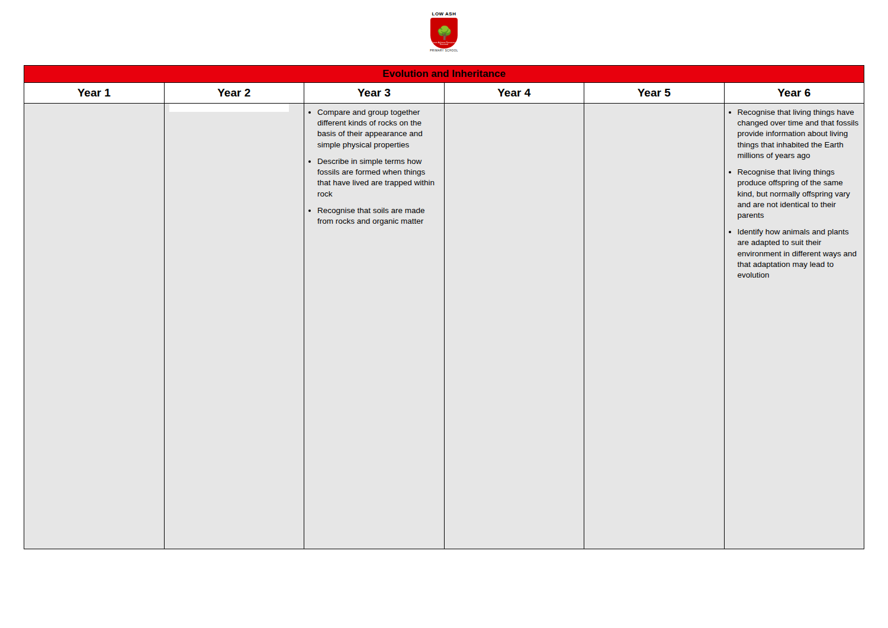LOW ASH
🌳 Learn Achieve Persevere Succeed
PRIMARY SCHOOL
Evolution and Inheritance
| Year 1 | Year 2 | Year 3 | Year 4 | Year 5 | Year 6 |
| --- | --- | --- | --- | --- | --- |
| | | Compare and group together different kinds of rocks on the basis of their appearance and simple physical properties Describe in simple terms how fossils are formed when things that have lived are trapped within rock Recognise that soils are made from rocks and organic matter | | | Recognise that living things have changed over time and that fossils provide information about living things that inhabited the Earth millions of years ago Recognise that living things produce offspring of the same kind, but normally offspring vary and are not identical to their parents Identify how animals and plants are adapted to suit their environment in different ways and that adaptation may lead to evolution |